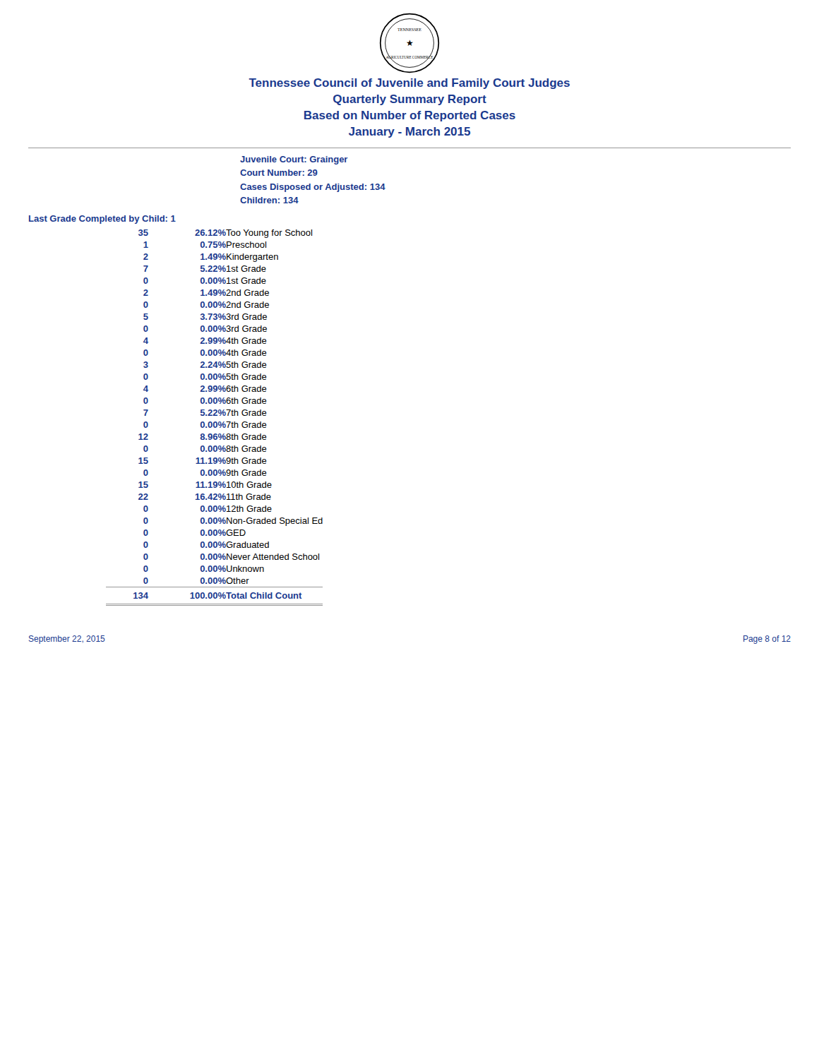Tennessee Council of Juvenile and Family Court Judges
Quarterly Summary Report
Based on Number of Reported Cases
January - March 2015
Juvenile Court: Grainger
Court Number: 29
Cases Disposed or Adjusted: 134
Children: 134
Last Grade Completed by Child: 1
| 35 | 26.12% | Too Young for School |
| 1 | 0.75% | Preschool |
| 2 | 1.49% | Kindergarten |
| 7 | 5.22% | 1st Grade |
| 0 | 0.00% | 1st Grade |
| 2 | 1.49% | 2nd Grade |
| 0 | 0.00% | 2nd Grade |
| 5 | 3.73% | 3rd Grade |
| 0 | 0.00% | 3rd Grade |
| 4 | 2.99% | 4th Grade |
| 0 | 0.00% | 4th Grade |
| 3 | 2.24% | 5th Grade |
| 0 | 0.00% | 5th Grade |
| 4 | 2.99% | 6th Grade |
| 0 | 0.00% | 6th Grade |
| 7 | 5.22% | 7th Grade |
| 0 | 0.00% | 7th Grade |
| 12 | 8.96% | 8th Grade |
| 0 | 0.00% | 8th Grade |
| 15 | 11.19% | 9th Grade |
| 0 | 0.00% | 9th Grade |
| 15 | 11.19% | 10th Grade |
| 22 | 16.42% | 11th Grade |
| 0 | 0.00% | 12th Grade |
| 0 | 0.00% | Non-Graded Special Ed |
| 0 | 0.00% | GED |
| 0 | 0.00% | Graduated |
| 0 | 0.00% | Never Attended School |
| 0 | 0.00% | Unknown |
| 0 | 0.00% | Other |
| 134 | 100.00% | Total Child Count |
September 22, 2015
Page 8 of 12